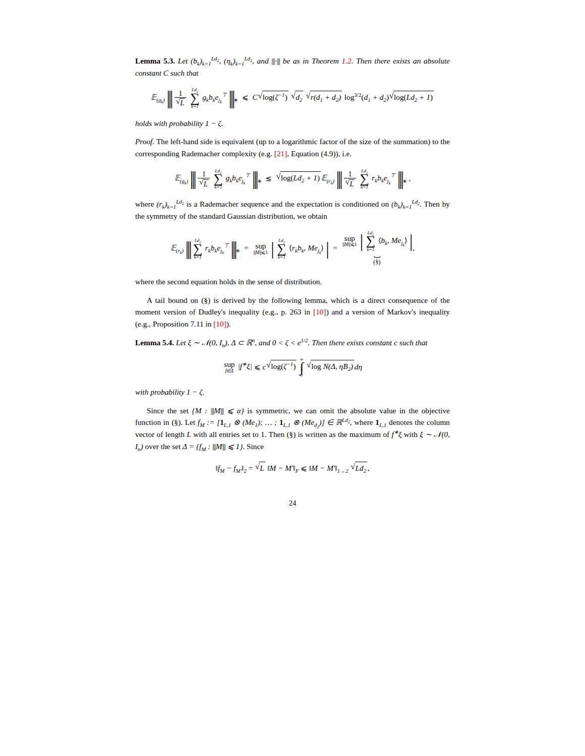Lemma 5.3. Let (bk)k=1Ld2, (ηk)k=1Ld2, and |||·||| be as in Theorem 1.2. Then there exists an absolute constant C such that
𝔼(gk) ||| 1 L Ld2∑k=1 gkbkejk⊤ |||∗ ⩽ Clog(ζ−1) d2 r(d1 + d2) log3/2(d1 + d2)log(Ld2 + 1)
holds with probability 1 − ζ.
Proof. The left-hand side is equivalent (up to a logarithmic factor of the size of the summation) to the corresponding Rademacher complexity (e.g. [21], Equation (4.9)), i.e.
𝔼(gk) ||| 1 L Ld2∑k=1 gkbkejk⊤ |||∗ ≲ log(Ld2 + 1) 𝔼(rk) ||| 1 L Ld2∑k=1 rkbkejk⊤ |||∗ ,
where (rk)k=1Ld2 is a Rademacher sequence and the expectation is conditioned on (bk)k=1Ld2. Then by the symmetry of the standard Gaussian distribution, we obtain
𝔼(rk) ||| Ld2∑k=1 rkbkejk⊤ |||∗ = sup|||M|||⩽1 | Ld2∑k=1 ⟨rkbk, Mejk⟩ | = sup|||M|||⩽1 | Ld2∑k=1 ⟨bk, Mejk⟩ | ⏟ (§) ,
where the second equation holds in the sense of distribution.
A tail bound on (§) is derived by the following lemma, which is a direct consequence of the moment version of Dudley's inequality (e.g., p. 263 in [10]) and a version of Markov's inequality (e.g., Proposition 7.11 in [10]).
Lemma 5.4. Let ξ ∼ 𝒩(0, In), Δ ⊂ ℝn, and 0 < ζ < e1/2. Then there exists constant c such that
sup f∈Δ |f∗ξ| ⩽ clog(ζ−1) ∞∫0 log N(Δ, ηB2) dη
with probability 1 − ζ.
Since the set {M : |||M||| ⩽ α} is symmetric, we can omit the absolute value in the objective function in (§). Let fM := [1L,1 ⊗ (Me1); … ; 1L,1 ⊗ (Med2)] ∈ ℝLd2, where 1L,1 denotes the column vector of length L with all entries set to 1. Then (§) is written as the maximum of f∗ξ with ξ ∼ 𝒩(0, In) over the set Δ = {fM : |||M||| ⩽ 1}. Since
‖fM − fM′‖2 = L ‖M − M′‖F ⩽ ‖M − M′‖1→2 Ld2,
24